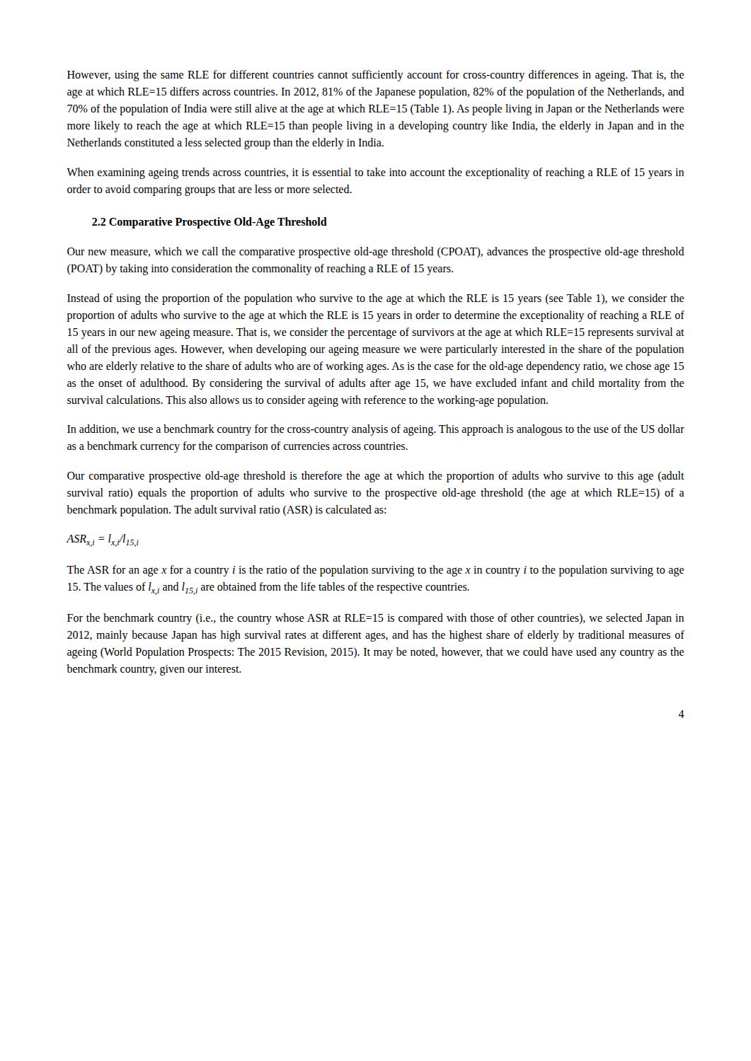However, using the same RLE for different countries cannot sufficiently account for cross-country differences in ageing. That is, the age at which RLE=15 differs across countries. In 2012, 81% of the Japanese population, 82% of the population of the Netherlands, and 70% of the population of India were still alive at the age at which RLE=15 (Table 1). As people living in Japan or the Netherlands were more likely to reach the age at which RLE=15 than people living in a developing country like India, the elderly in Japan and in the Netherlands constituted a less selected group than the elderly in India.
When examining ageing trends across countries, it is essential to take into account the exceptionality of reaching a RLE of 15 years in order to avoid comparing groups that are less or more selected.
2.2 Comparative Prospective Old-Age Threshold
Our new measure, which we call the comparative prospective old-age threshold (CPOAT), advances the prospective old-age threshold (POAT) by taking into consideration the commonality of reaching a RLE of 15 years.
Instead of using the proportion of the population who survive to the age at which the RLE is 15 years (see Table 1), we consider the proportion of adults who survive to the age at which the RLE is 15 years in order to determine the exceptionality of reaching a RLE of 15 years in our new ageing measure. That is, we consider the percentage of survivors at the age at which RLE=15 represents survival at all of the previous ages. However, when developing our ageing measure we were particularly interested in the share of the population who are elderly relative to the share of adults who are of working ages. As is the case for the old-age dependency ratio, we chose age 15 as the onset of adulthood. By considering the survival of adults after age 15, we have excluded infant and child mortality from the survival calculations. This also allows us to consider ageing with reference to the working-age population.
In addition, we use a benchmark country for the cross-country analysis of ageing. This approach is analogous to the use of the US dollar as a benchmark currency for the comparison of currencies across countries.
Our comparative prospective old-age threshold is therefore the age at which the proportion of adults who survive to this age (adult survival ratio) equals the proportion of adults who survive to the prospective old-age threshold (the age at which RLE=15) of a benchmark population. The adult survival ratio (ASR) is calculated as:
ASRx,i = lx,i/l15,i
The ASR for an age x for a country i is the ratio of the population surviving to the age x in country i to the population surviving to age 15. The values of lx,i and l15,i are obtained from the life tables of the respective countries.
For the benchmark country (i.e., the country whose ASR at RLE=15 is compared with those of other countries), we selected Japan in 2012, mainly because Japan has high survival rates at different ages, and has the highest share of elderly by traditional measures of ageing (World Population Prospects: The 2015 Revision, 2015). It may be noted, however, that we could have used any country as the benchmark country, given our interest.
4